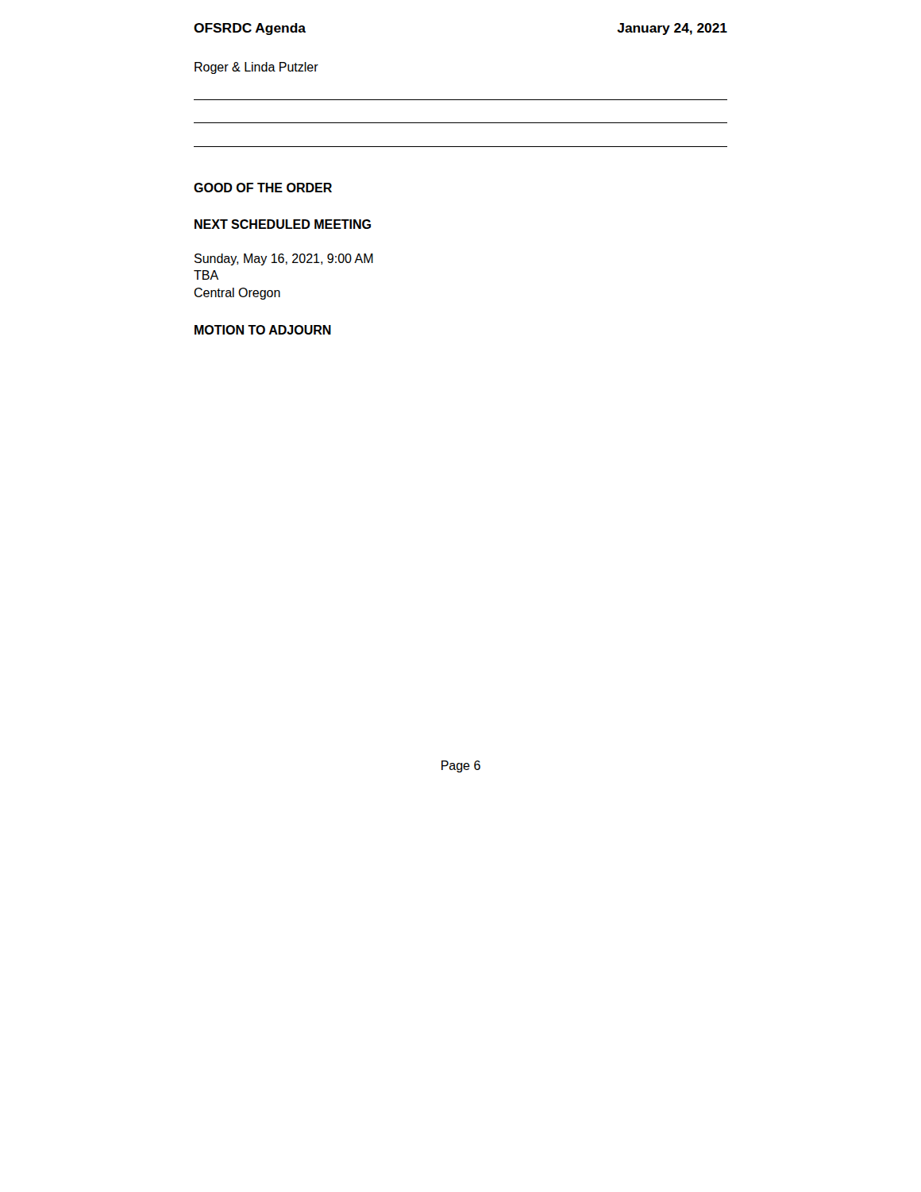OFSRDC Agenda
January 24, 2021
Roger & Linda Putzler
GOOD OF THE ORDER
NEXT SCHEDULED MEETING
Sunday, May 16, 2021, 9:00 AM
TBA
Central Oregon
MOTION TO ADJOURN
Page 6